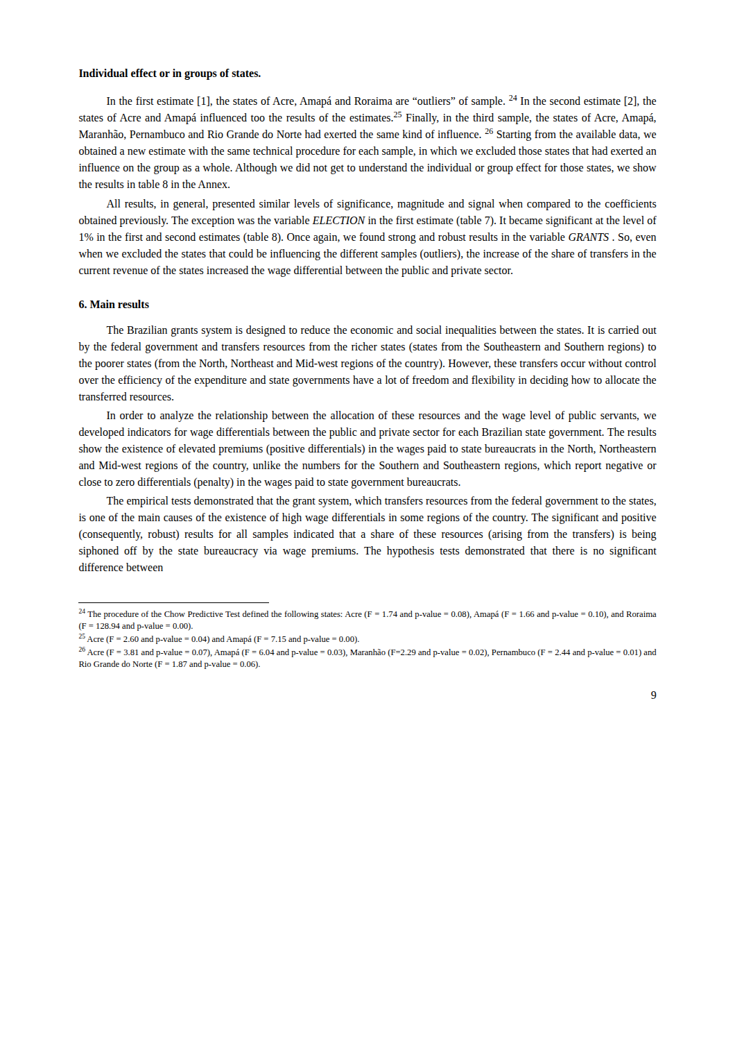Individual effect or in groups of states.
In the first estimate [1], the states of Acre, Amapá and Roraima are “outliers” of sample. 24 In the second estimate [2], the states of Acre and Amapá influenced too the results of the estimates.25 Finally, in the third sample, the states of Acre, Amapá, Maranhão, Pernambuco and Rio Grande do Norte had exerted the same kind of influence. 26 Starting from the available data, we obtained a new estimate with the same technical procedure for each sample, in which we excluded those states that had exerted an influence on the group as a whole. Although we did not get to understand the individual or group effect for those states, we show the results in table 8 in the Annex.
All results, in general, presented similar levels of significance, magnitude and signal when compared to the coefficients obtained previously. The exception was the variable ELECTION in the first estimate (table 7). It became significant at the level of 1% in the first and second estimates (table 8). Once again, we found strong and robust results in the variable GRANTS . So, even when we excluded the states that could be influencing the different samples (outliers), the increase of the share of transfers in the current revenue of the states increased the wage differential between the public and private sector.
6. Main results
The Brazilian grants system is designed to reduce the economic and social inequalities between the states. It is carried out by the federal government and transfers resources from the richer states (states from the Southeastern and Southern regions) to the poorer states (from the North, Northeast and Mid-west regions of the country). However, these transfers occur without control over the efficiency of the expenditure and state governments have a lot of freedom and flexibility in deciding how to allocate the transferred resources.
In order to analyze the relationship between the allocation of these resources and the wage level of public servants, we developed indicators for wage differentials between the public and private sector for each Brazilian state government. The results show the existence of elevated premiums (positive differentials) in the wages paid to state bureaucrats in the North, Northeastern and Mid-west regions of the country, unlike the numbers for the Southern and Southeastern regions, which report negative or close to zero differentials (penalty) in the wages paid to state government bureaucrats.
The empirical tests demonstrated that the grant system, which transfers resources from the federal government to the states, is one of the main causes of the existence of high wage differentials in some regions of the country. The significant and positive (consequently, robust) results for all samples indicated that a share of these resources (arising from the transfers) is being siphoned off by the state bureaucracy via wage premiums. The hypothesis tests demonstrated that there is no significant difference between
24 The procedure of the Chow Predictive Test defined the following states: Acre (F = 1.74 and p-value = 0.08), Amapá (F = 1.66 and p-value = 0.10), and Roraima (F = 128.94 and p-value = 0.00).
25 Acre (F = 2.60 and p-value = 0.04) and Amapá (F = 7.15 and p-value = 0.00).
26 Acre (F = 3.81 and p-value = 0.07), Amapá (F = 6.04 and p-value = 0.03), Maranhão (F=2.29 and p-value = 0.02), Pernambuco (F = 2.44 and p-value = 0.01) and Rio Grande do Norte (F = 1.87 and p-value = 0.06).
9